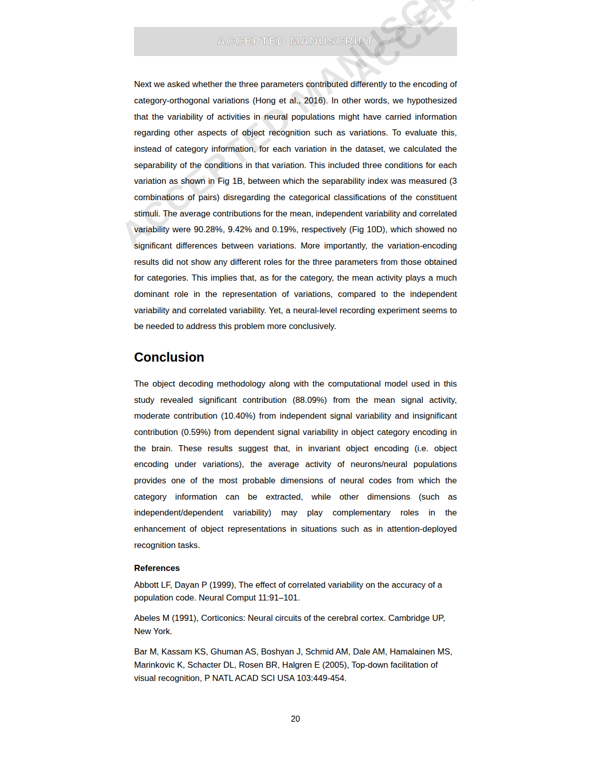ACCEPTED MANUSCRIPT
ACCEPTED MANUSCRIPT ACCEPTED MANUSCRIPT
Next we asked whether the three parameters contributed differently to the encoding of category-orthogonal variations (Hong et al., 2016). In other words, we hypothesized that the variability of activities in neural populations might have carried information regarding other aspects of object recognition such as variations. To evaluate this, instead of category information, for each variation in the dataset, we calculated the separability of the conditions in that variation. This included three conditions for each variation as shown in Fig 1B, between which the separability index was measured (3 combinations of pairs) disregarding the categorical classifications of the constituent stimuli. The average contributions for the mean, independent variability and correlated variability were 90.28%, 9.42% and 0.19%, respectively (Fig 10D), which showed no significant differences between variations. More importantly, the variation-encoding results did not show any different roles for the three parameters from those obtained for categories. This implies that, as for the category, the mean activity plays a much dominant role in the representation of variations, compared to the independent variability and correlated variability. Yet, a neural-level recording experiment seems to be needed to address this problem more conclusively.
Conclusion
The object decoding methodology along with the computational model used in this study revealed significant contribution (88.09%) from the mean signal activity, moderate contribution (10.40%) from independent signal variability and insignificant contribution (0.59%) from dependent signal variability in object category encoding in the brain. These results suggest that, in invariant object encoding (i.e. object encoding under variations), the average activity of neurons/neural populations provides one of the most probable dimensions of neural codes from which the category information can be extracted, while other dimensions (such as independent/dependent variability) may play complementary roles in the enhancement of object representations in situations such as in attention-deployed recognition tasks.
References
Abbott LF, Dayan P (1999), The effect of correlated variability on the accuracy of a population code. Neural Comput 11:91–101.
Abeles M (1991), Corticonics: Neural circuits of the cerebral cortex. Cambridge UP, New York.
Bar M, Kassam KS, Ghuman AS, Boshyan J, Schmid AM, Dale AM, Hamalainen MS, Marinkovic K, Schacter DL, Rosen BR, Halgren E (2005), Top-down facilitation of visual recognition, P NATL ACAD SCI USA 103:449-454.
20